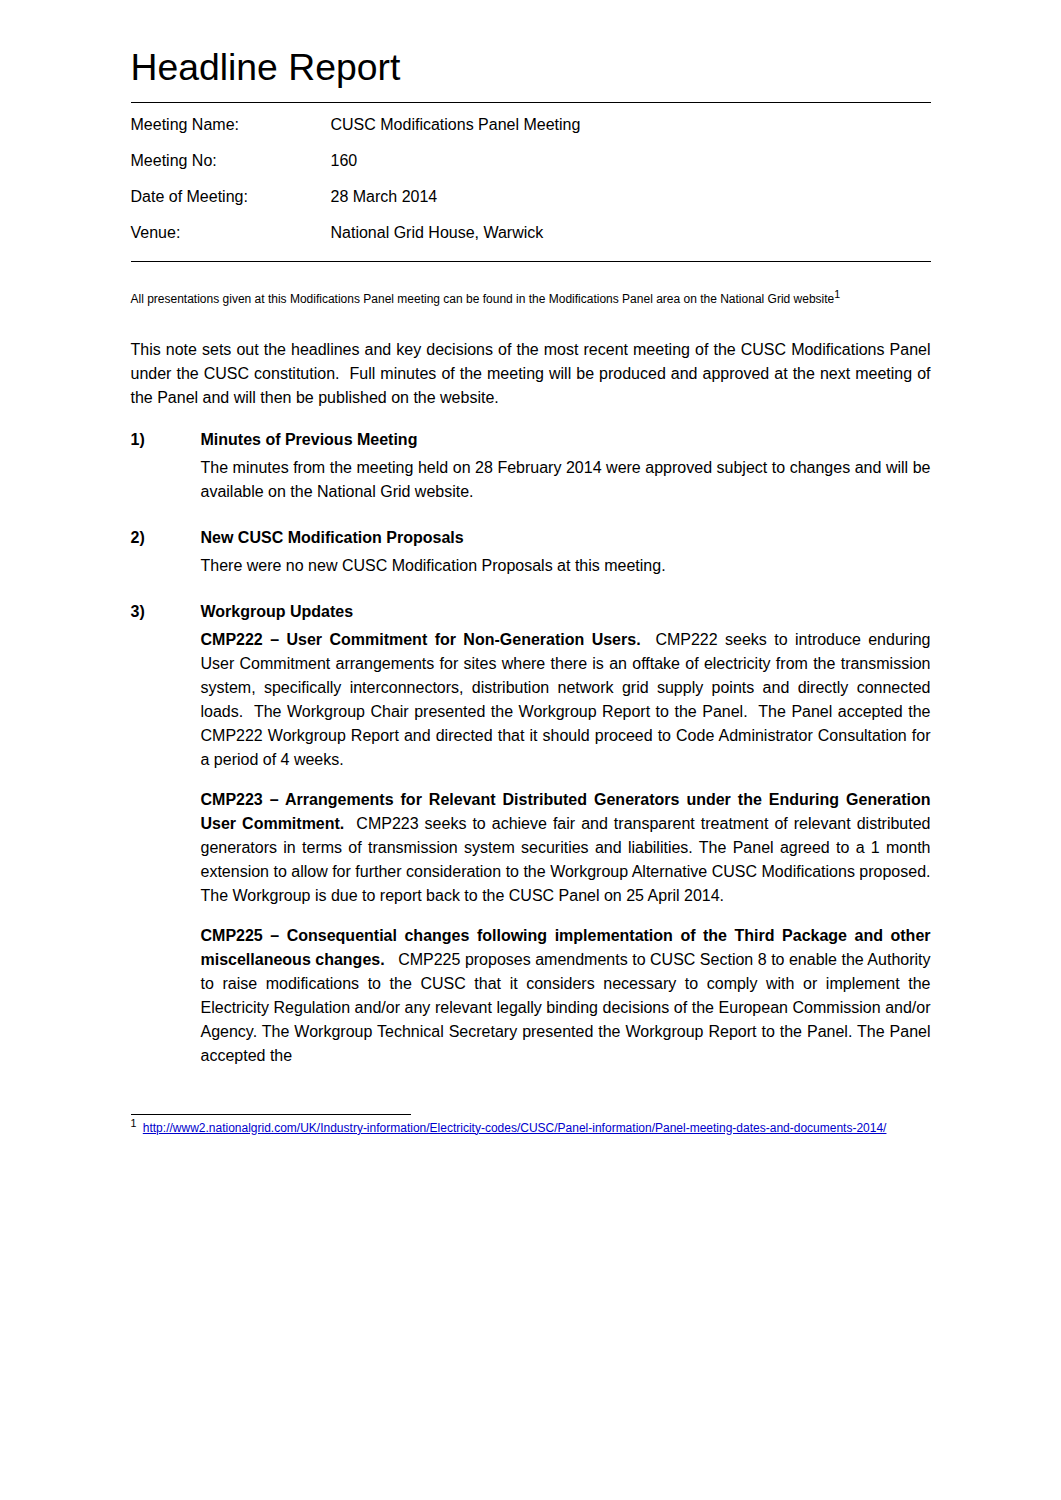Headline Report
| Meeting Name: | CUSC Modifications Panel Meeting |
| Meeting No: | 160 |
| Date of Meeting: | 28 March 2014 |
| Venue: | National Grid House, Warwick |
All presentations given at this Modifications Panel meeting can be found in the Modifications Panel area on the National Grid website1
This note sets out the headlines and key decisions of the most recent meeting of the CUSC Modifications Panel under the CUSC constitution. Full minutes of the meeting will be produced and approved at the next meeting of the Panel and will then be published on the website.
Minutes of Previous Meeting
The minutes from the meeting held on 28 February 2014 were approved subject to changes and will be available on the National Grid website.
New CUSC Modification Proposals
There were no new CUSC Modification Proposals at this meeting.
Workgroup Updates
CMP222 – User Commitment for Non-Generation Users. CMP222 seeks to introduce enduring User Commitment arrangements for sites where there is an offtake of electricity from the transmission system, specifically interconnectors, distribution network grid supply points and directly connected loads. The Workgroup Chair presented the Workgroup Report to the Panel. The Panel accepted the CMP222 Workgroup Report and directed that it should proceed to Code Administrator Consultation for a period of 4 weeks.
CMP223 – Arrangements for Relevant Distributed Generators under the Enduring Generation User Commitment. CMP223 seeks to achieve fair and transparent treatment of relevant distributed generators in terms of transmission system securities and liabilities. The Panel agreed to a 1 month extension to allow for further consideration to the Workgroup Alternative CUSC Modifications proposed. The Workgroup is due to report back to the CUSC Panel on 25 April 2014.
CMP225 – Consequential changes following implementation of the Third Package and other miscellaneous changes. CMP225 proposes amendments to CUSC Section 8 to enable the Authority to raise modifications to the CUSC that it considers necessary to comply with or implement the Electricity Regulation and/or any relevant legally binding decisions of the European Commission and/or Agency. The Workgroup Technical Secretary presented the Workgroup Report to the Panel. The Panel accepted the
1 http://www2.nationalgrid.com/UK/Industry-information/Electricity-codes/CUSC/Panel-information/Panel-meeting-dates-and-documents-2014/